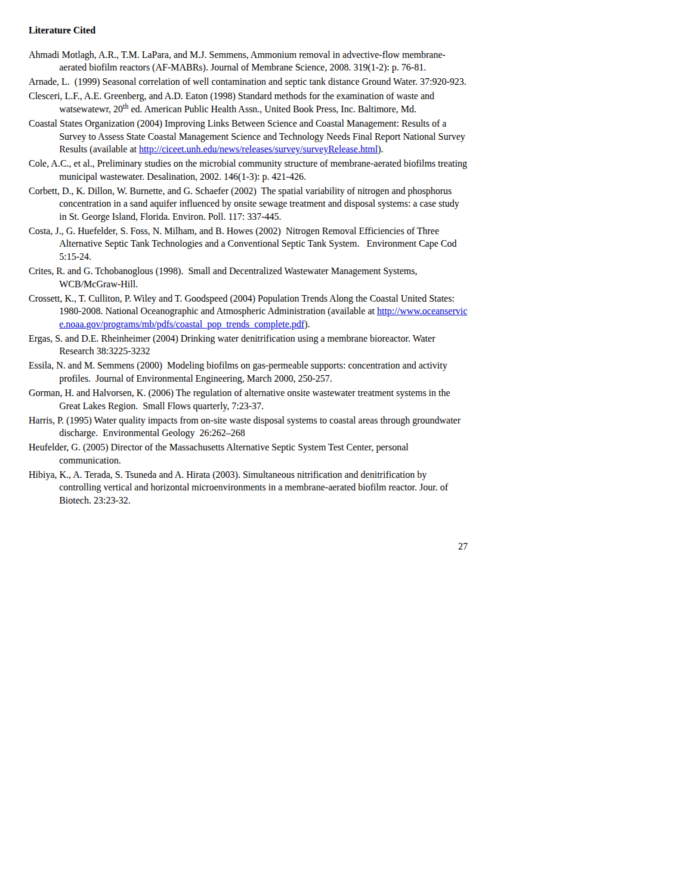Literature Cited
Ahmadi Motlagh, A.R., T.M. LaPara, and M.J. Semmens, Ammonium removal in advective-flow membrane-aerated biofilm reactors (AF-MABRs). Journal of Membrane Science, 2008. 319(1-2): p. 76-81.
Arnade, L. (1999) Seasonal correlation of well contamination and septic tank distance Ground Water. 37:920-923.
Clesceri, L.F., A.E. Greenberg, and A.D. Eaton (1998) Standard methods for the examination of waste and watsewatewr, 20th ed. American Public Health Assn., United Book Press, Inc. Baltimore, Md.
Coastal States Organization (2004) Improving Links Between Science and Coastal Management: Results of a Survey to Assess State Coastal Management Science and Technology Needs Final Report National Survey Results (available at http://ciceet.unh.edu/news/releases/survey/surveyRelease.html).
Cole, A.C., et al., Preliminary studies on the microbial community structure of membrane-aerated biofilms treating municipal wastewater. Desalination, 2002. 146(1-3): p. 421-426.
Corbett, D., K. Dillon, W. Burnette, and G. Schaefer (2002) The spatial variability of nitrogen and phosphorus concentration in a sand aquifer influenced by onsite sewage treatment and disposal systems: a case study in St. George Island, Florida. Environ. Poll. 117: 337-445.
Costa, J., G. Huefelder, S. Foss, N. Milham, and B. Howes (2002) Nitrogen Removal Efficiencies of Three Alternative Septic Tank Technologies and a Conventional Septic Tank System. Environment Cape Cod 5:15-24.
Crites, R. and G. Tchobanoglous (1998). Small and Decentralized Wastewater Management Systems, WCB/McGraw-Hill.
Crossett, K., T. Culliton, P. Wiley and T. Goodspeed (2004) Population Trends Along the Coastal United States: 1980-2008. National Oceanographic and Atmospheric Administration (available at http://www.oceanservice.noaa.gov/programs/mb/pdfs/coastal_pop_trends_complete.pdf).
Ergas, S. and D.E. Rheinheimer (2004) Drinking water denitrification using a membrane bioreactor. Water Research 38:3225-3232
Essila, N. and M. Semmens (2000) Modeling biofilms on gas-permeable supports: concentration and activity profiles. Journal of Environmental Engineering, March 2000, 250-257.
Gorman, H. and Halvorsen, K. (2006) The regulation of alternative onsite wastewater treatment systems in the Great Lakes Region. Small Flows quarterly, 7:23-37.
Harris, P. (1995) Water quality impacts from on-site waste disposal systems to coastal areas through groundwater discharge. Environmental Geology 26:262–268
Heufelder, G. (2005) Director of the Massachusetts Alternative Septic System Test Center, personal communication.
Hibiya, K., A. Terada, S. Tsuneda and A. Hirata (2003). Simultaneous nitrification and denitrification by controlling vertical and horizontal microenvironments in a membrane-aerated biofilm reactor. Jour. of Biotech. 23:23-32.
27